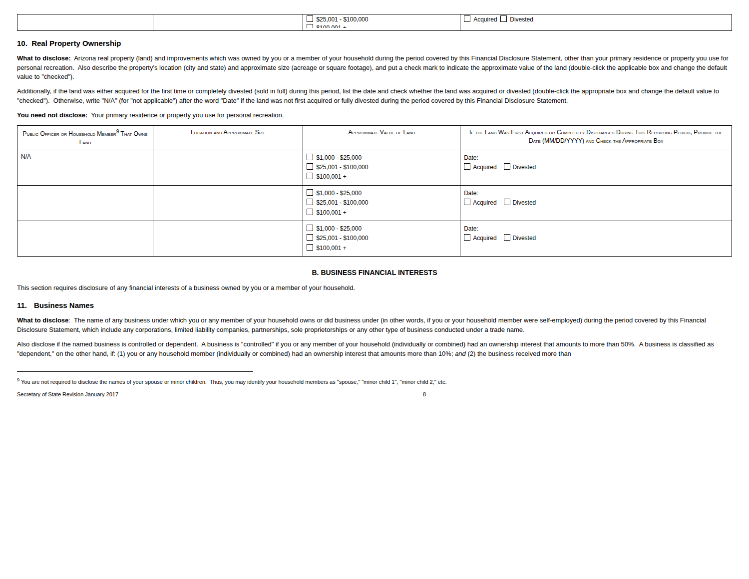| | | $25,001 - $100,000 $100,001 + | Acquired Divested |
10. Real Property Ownership
What to disclose: Arizona real property (land) and improvements which was owned by you or a member of your household during the period covered by this Financial Disclosure Statement, other than your primary residence or property you use for personal recreation. Also describe the property's location (city and state) and approximate size (acreage or square footage), and put a check mark to indicate the approximate value of the land (double-click the applicable box and change the default value to "checked").
Additionally, if the land was either acquired for the first time or completely divested (sold in full) during this period, list the date and check whether the land was acquired or divested (double-click the appropriate box and change the default value to "checked"). Otherwise, write "N/A" (for "not applicable") after the word "Date" if the land was not first acquired or fully divested during the period covered by this Financial Disclosure Statement.
You need not disclose: Your primary residence or property you use for personal recreation.
| Public Officer or Household Member 9 That Owns Land | Location and Approximate Size | Approximate Value of Land | If the Land Was First Acquired or Completely Discharged During This Reporting Period, Provide the Date (MM/DD/YYYY) and Check the Appropriate Box |
| --- | --- | --- | --- |
| N/A | | $1,000 - $25,000 $25,001 - $100,000 $100,001 + | Date: Acquired Divested |
| | | $1,000 - $25,000 $25,001 - $100,000 $100,001 + | Date: Acquired Divested |
| | | $1,000 - $25,000 $25,001 - $100,000 $100,001 + | Date: Acquired Divested |
B. BUSINESS FINANCIAL INTERESTS
This section requires disclosure of any financial interests of a business owned by you or a member of your household.
11. Business Names
What to disclose: The name of any business under which you or any member of your household owns or did business under (in other words, if you or your household member were self-employed) during the period covered by this Financial Disclosure Statement, which include any corporations, limited liability companies, partnerships, sole proprietorships or any other type of business conducted under a trade name.
Also disclose if the named business is controlled or dependent. A business is "controlled" if you or any member of your household (individually or combined) had an ownership interest that amounts to more than 50%. A business is classified as "dependent," on the other hand, if: (1) you or any household member (individually or combined) had an ownership interest that amounts more than 10%; and (2) the business received more than
9 You are not required to disclose the names of your spouse or minor children. Thus, you may identify your household members as "spouse," "minor child 1", "minor child 2," etc.
Secretary of State Revision January 2017
8